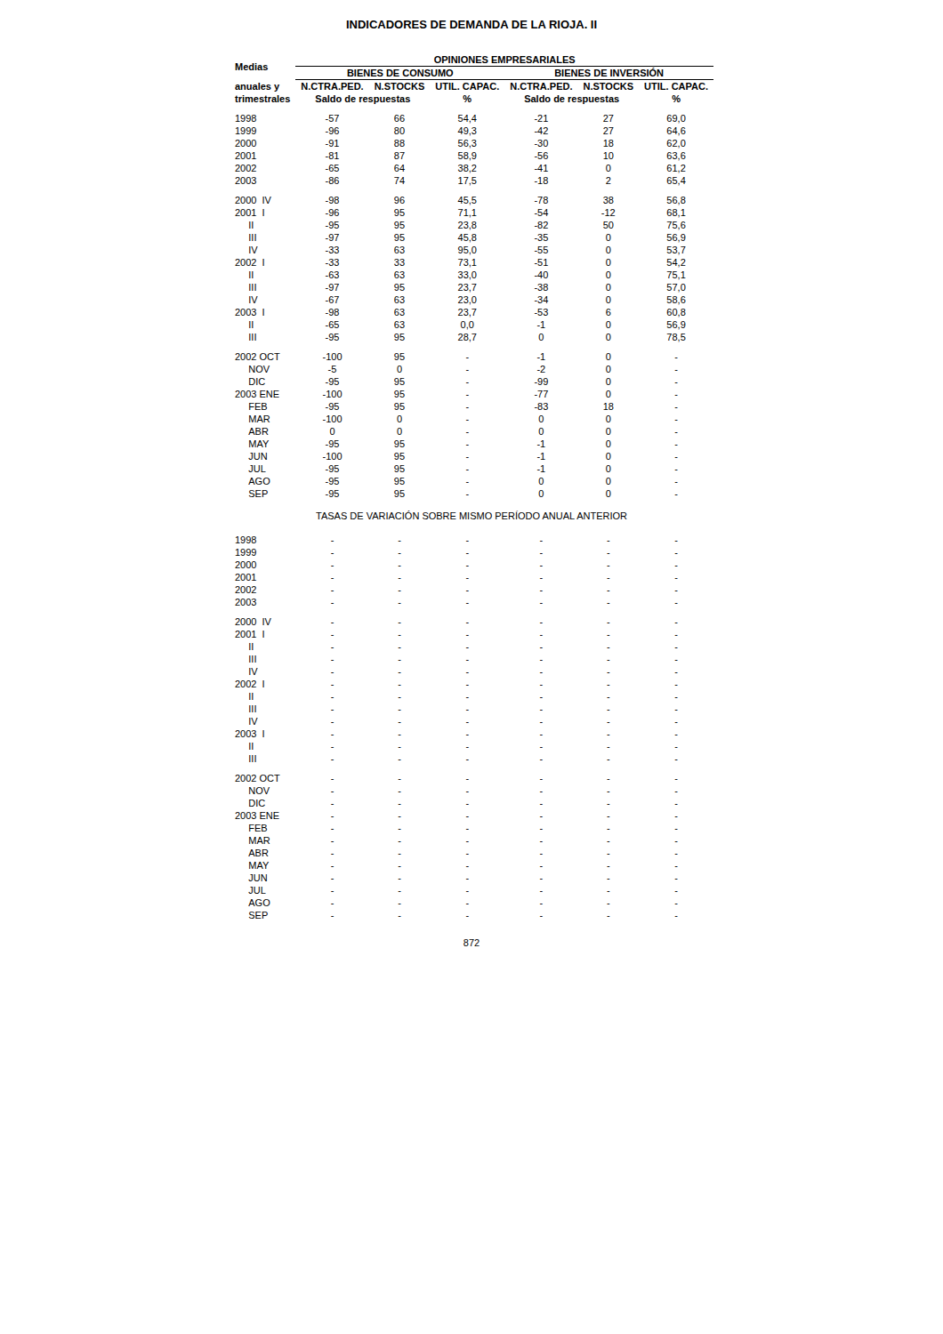INDICADORES DE DEMANDA DE LA RIOJA. II
| Medias | OPINIONES EMPRESARIALES |
| --- | --- |
| BIENES DE CONSUMO | BIENES DE INVERSIÓN |
| anuales y | N.CTRA.PED. | N.STOCKS | UTIL. CAPAC. | N.CTRA.PED. | N.STOCKS | UTIL. CAPAC. |
| trimestrales | Saldo de respuestas | % | Saldo de respuestas | % |
| 1998 | -57 | 66 | 54,4 | -21 | 27 | 69,0 |
| 1999 | -96 | 80 | 49,3 | -42 | 27 | 64,6 |
| 2000 | -91 | 88 | 56,3 | -30 | 18 | 62,0 |
| 2001 | -81 | 87 | 58,9 | -56 | 10 | 63,6 |
| 2002 | -65 | 64 | 38,2 | -41 | 0 | 61,2 |
| 2003 | -86 | 74 | 17,5 | -18 | 2 | 65,4 |
| 2000 IV | -98 | 96 | 45,5 | -78 | 38 | 56,8 |
| 2001 I | -96 | 95 | 71,1 | -54 | -12 | 68,1 |
| II | -95 | 95 | 23,8 | -82 | 50 | 75,6 |
| III | -97 | 95 | 45,8 | -35 | 0 | 56,9 |
| IV | -33 | 63 | 95,0 | -55 | 0 | 53,7 |
| 2002 I | -33 | 33 | 73,1 | -51 | 0 | 54,2 |
| II | -63 | 63 | 33,0 | -40 | 0 | 75,1 |
| III | -97 | 95 | 23,7 | -38 | 0 | 57,0 |
| IV | -67 | 63 | 23,0 | -34 | 0 | 58,6 |
| 2003 I | -98 | 63 | 23,7 | -53 | 6 | 60,8 |
| II | -65 | 63 | 0,0 | -1 | 0 | 56,9 |
| III | -95 | 95 | 28,7 | 0 | 0 | 78,5 |
| 2002 OCT | -100 | 95 | - | -1 | 0 | - |
| NOV | -5 | 0 | - | -2 | 0 | - |
| DIC | -95 | 95 | - | -99 | 0 | - |
| 2003 ENE | -100 | 95 | - | -77 | 0 | - |
| FEB | -95 | 95 | - | -83 | 18 | - |
| MAR | -100 | 0 | - | 0 | 0 | - |
| ABR | 0 | 0 | - | 0 | 0 | - |
| MAY | -95 | 95 | - | -1 | 0 | - |
| JUN | -100 | 95 | - | -1 | 0 | - |
| JUL | -95 | 95 | - | -1 | 0 | - |
| AGO | -95 | 95 | - | 0 | 0 | - |
| SEP | -95 | 95 | - | 0 | 0 | - |
| TASAS DE VARIACIÓN SOBRE MISMO PERÍODO ANUAL ANTERIOR |
| 1998 | - | - | - | - | - | - |
| 1999 | - | - | - | - | - | - |
| 2000 | - | - | - | - | - | - |
| 2001 | - | - | - | - | - | - |
| 2002 | - | - | - | - | - | - |
| 2003 | - | - | - | - | - | - |
| 2000 IV | - | - | - | - | - | - |
| 2001 I | - | - | - | - | - | - |
| II | - | - | - | - | - | - |
| III | - | - | - | - | - | - |
| IV | - | - | - | - | - | - |
| 2002 I | - | - | - | - | - | - |
| II | - | - | - | - | - | - |
| III | - | - | - | - | - | - |
| IV | - | - | - | - | - | - |
| 2003 I | - | - | - | - | - | - |
| II | - | - | - | - | - | - |
| III | - | - | - | - | - | - |
| 2002 OCT | - | - | - | - | - | - |
| NOV | - | - | - | - | - | - |
| DIC | - | - | - | - | - | - |
| 2003 ENE | - | - | - | - | - | - |
| FEB | - | - | - | - | - | - |
| MAR | - | - | - | - | - | - |
| ABR | - | - | - | - | - | - |
| MAY | - | - | - | - | - | - |
| JUN | - | - | - | - | - | - |
| JUL | - | - | - | - | - | - |
| AGO | - | - | - | - | - | - |
| SEP | - | - | - | - | - | - |
872